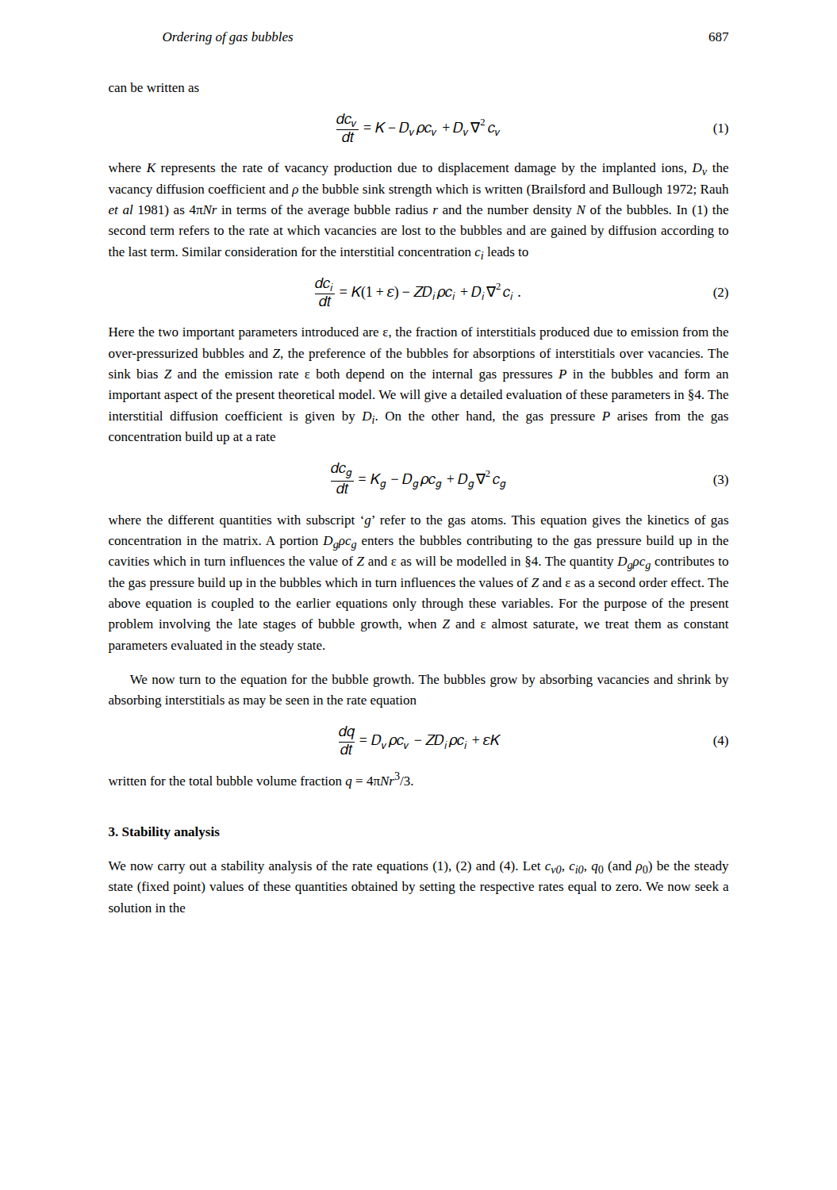Ordering of gas bubbles 687
can be written as
dcv dt = K − Dv ρ cv + Dv ∇2 cv
(1)
where K represents the rate of vacancy production due to displacement damage by the implanted ions, Dv the vacancy diffusion coefficient and ρ the bubble sink strength which is written (Brailsford and Bullough 1972; Rauh et al 1981) as 4πNr in terms of the average bubble radius r and the number density N of the bubbles. In (1) the second term refers to the rate at which vacancies are lost to the bubbles and are gained by diffusion according to the last term. Similar consideration for the interstitial concentration ci leads to
dci dt = K ( 1 + ε ) − Z Di ρ ci + Di ∇2 ci .
(2)
Here the two important parameters introduced are ε, the fraction of interstitials produced due to emission from the over-pressurized bubbles and Z, the preference of the bubbles for absorptions of interstitials over vacancies. The sink bias Z and the emission rate ε both depend on the internal gas pressures P in the bubbles and form an important aspect of the present theoretical model. We will give a detailed evaluation of these parameters in §4. The interstitial diffusion coefficient is given by Di. On the other hand, the gas pressure P arises from the gas concentration build up at a rate
dcg dt = Kg − Dg ρ cg + Dg ∇2 cg
(3)
where the different quantities with subscript ‘g’ refer to the gas atoms. This equation gives the kinetics of gas concentration in the matrix. A portion Dgρcg enters the bubbles contributing to the gas pressure build up in the cavities which in turn influences the value of Z and ε as will be modelled in §4. The quantity Dgρcg contributes to the gas pressure build up in the bubbles which in turn influences the values of Z and ε as a second order effect. The above equation is coupled to the earlier equations only through these variables. For the purpose of the present problem involving the late stages of bubble growth, when Z and ε almost saturate, we treat them as constant parameters evaluated in the steady state.
We now turn to the equation for the bubble growth. The bubbles grow by absorbing vacancies and shrink by absorbing interstitials as may be seen in the rate equation
dq dt = Dv ρ cv − Z Di ρ ci + ε K
(4)
written for the total bubble volume fraction q = 4πNr3/3.
3. Stability analysis
We now carry out a stability analysis of the rate equations (1), (2) and (4). Let cv0, ci0, q0 (and ρ0) be the steady state (fixed point) values of these quantities obtained by setting the respective rates equal to zero. We now seek a solution in the